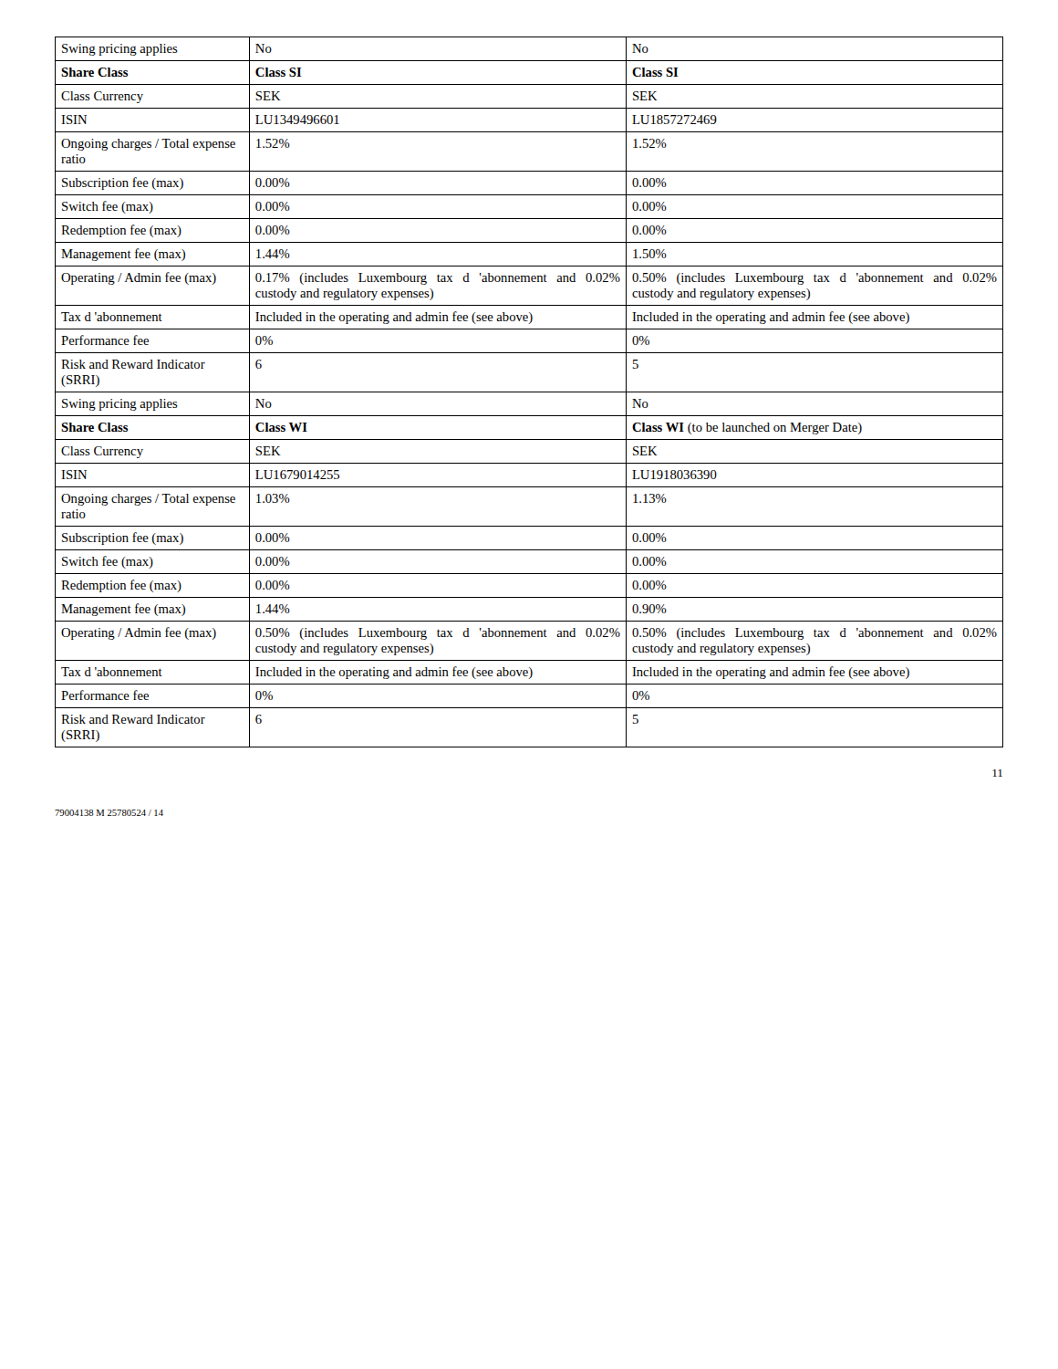| Swing pricing applies | No | No |
| Share Class | Class SI | Class SI |
| Class Currency | SEK | SEK |
| ISIN | LU1349496601 | LU1857272469 |
| Ongoing charges / Total expense ratio | 1.52% | 1.52% |
| Subscription fee (max) | 0.00% | 0.00% |
| Switch fee (max) | 0.00% | 0.00% |
| Redemption fee (max) | 0.00% | 0.00% |
| Management fee (max) | 1.44% | 1.50% |
| Operating / Admin fee (max) | 0.17% (includes Luxembourg tax d 'abonnement and 0.02% custody and regulatory expenses) | 0.50% (includes Luxembourg tax d 'abonnement and 0.02% custody and regulatory expenses) |
| Tax d 'abonnement | Included in the operating and admin fee (see above) | Included in the operating and admin fee (see above) |
| Performance fee | 0% | 0% |
| Risk and Reward Indicator (SRRI) | 6 | 5 |
| Swing pricing applies | No | No |
| Share Class | Class WI | Class WI (to be launched on Merger Date) |
| Class Currency | SEK | SEK |
| ISIN | LU1679014255 | LU1918036390 |
| Ongoing charges / Total expense ratio | 1.03% | 1.13% |
| Subscription fee (max) | 0.00% | 0.00% |
| Switch fee (max) | 0.00% | 0.00% |
| Redemption fee (max) | 0.00% | 0.00% |
| Management fee (max) | 1.44% | 0.90% |
| Operating / Admin fee (max) | 0.50% (includes Luxembourg tax d 'abonnement and 0.02% custody and regulatory expenses) | 0.50% (includes Luxembourg tax d 'abonnement and 0.02% custody and regulatory expenses) |
| Tax d 'abonnement | Included in the operating and admin fee (see above) | Included in the operating and admin fee (see above) |
| Performance fee | 0% | 0% |
| Risk and Reward Indicator (SRRI) | 6 | 5 |
11
79004138 M 25780524 / 14